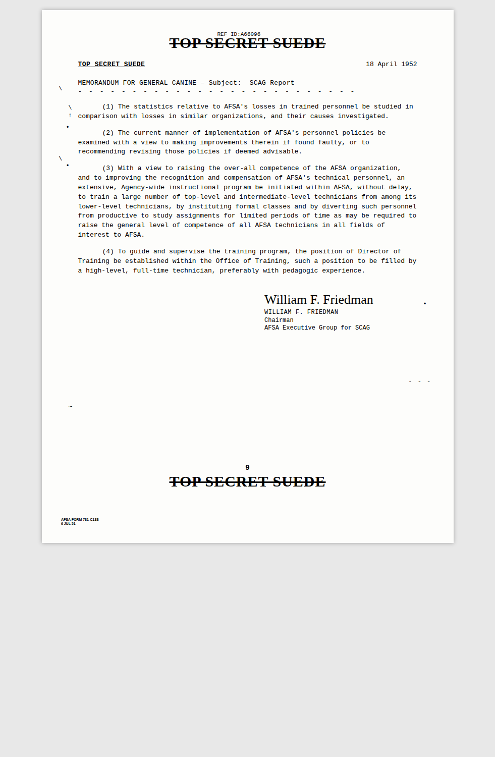REF ID:A66096 TOP SECRET SUEDE
TOP SECRET SUEDE
18 April 1952
MEMORANDUM FOR GENERAL CANINE – Subject: SCAG Report
- - - - - - - - - - - - - - - - - - - - - - - - - -
(1) The statistics relative to AFSA's losses in trained personnel be studied in comparison with losses in similar organizations, and their causes investigated.
(2) The current manner of implementation of AFSA's personnel policies be examined with a view to making improvements therein if found faulty, or to recommending revising those policies if deemed advisable.
(3) With a view to raising the over-all competence of the AFSA organization, and to improving the recognition and compensation of AFSA's technical personnel, an extensive, Agency-wide instructional program be initiated within AFSA, without delay, to train a large number of top-level and intermediate-level technicians from among its lower-level technicians, by instituting formal classes and by diverting such personnel from productive to study assignments for limited periods of time as may be required to raise the general level of competence of all AFSA technicians in all fields of interest to AFSA.
(4) To guide and supervise the training program, the position of Director of Training be established within the Office of Training, such a position to be filled by a high-level, full-time technician, preferably with pedagogic experience.
William F. Friedman
WILLIAM F. FRIEDMAN
Chairman
AFSA Executive Group for SCAG
9
TOP SECRET SUEDE
AFSA FORM 781-C13S
6 JUL 51
\ \ ↑ • \ • • - - - ~